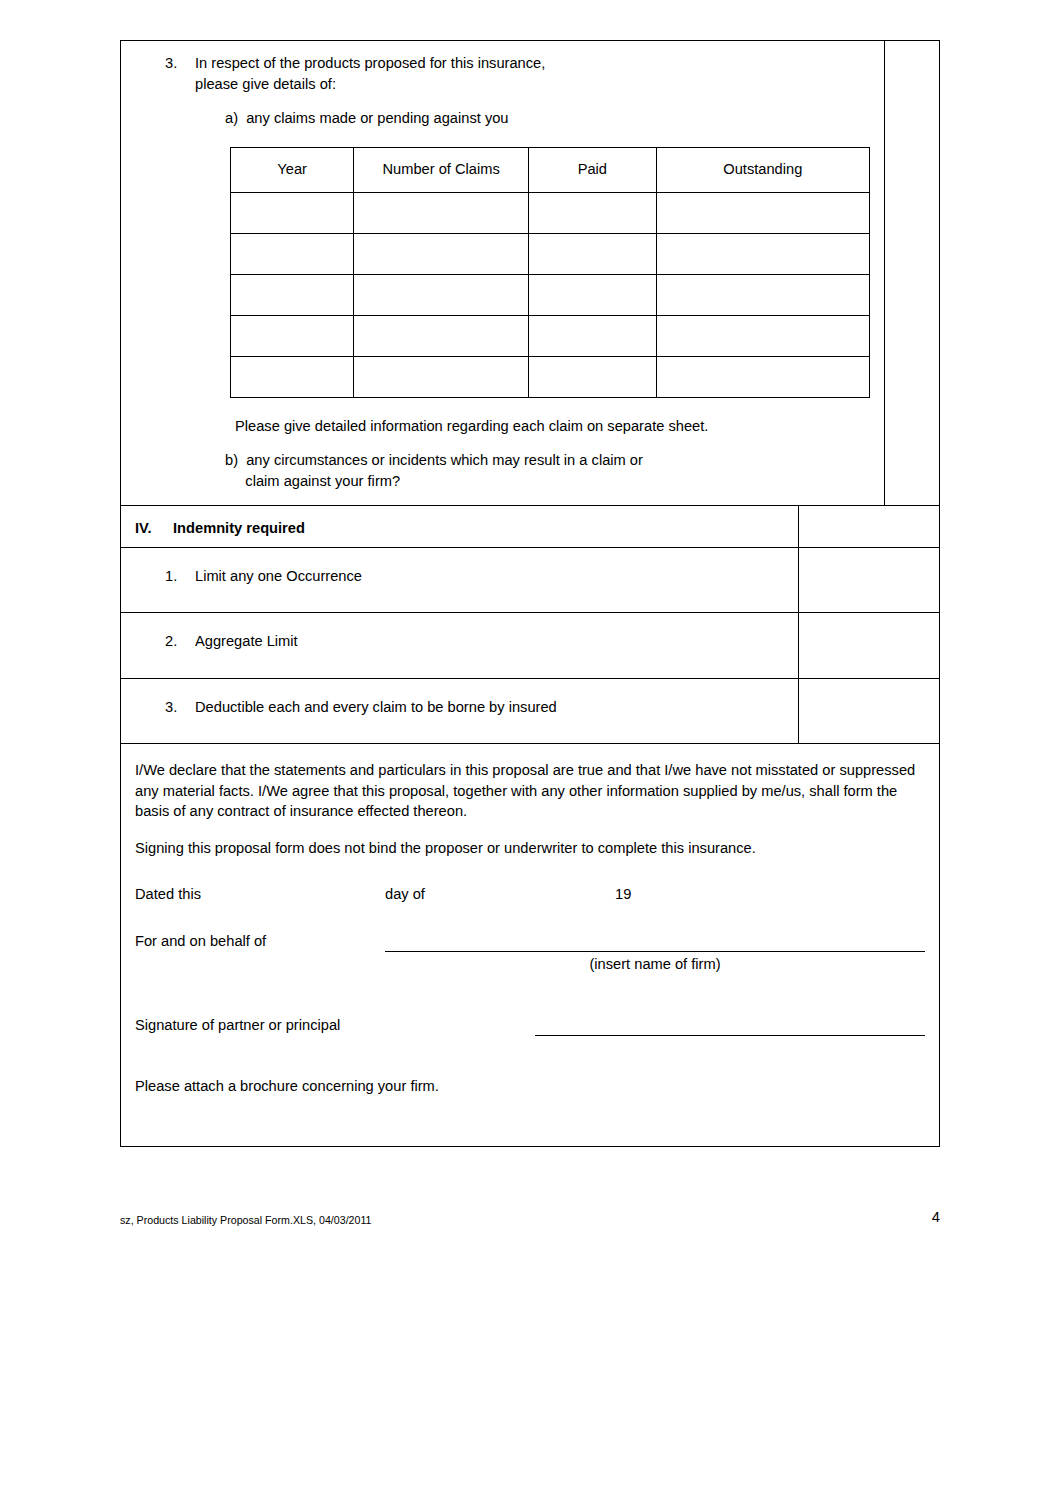3.
In respect of the products proposed for this insurance,
please give details of:
a) any claims made or pending against you
| Year | Number of Claims | Paid | Outstanding |
| --- | --- | --- | --- |
Please give detailed information regarding each claim on separate sheet.
b) any circumstances or incidents which may result in a claim or
claim against your firm?
IV.
Indemnity required
1.
Limit any one Occurrence
2.
Aggregate Limit
3.
Deductible each and every claim to be borne by insured
I/We declare that the statements and particulars in this proposal are true and that I/we have not misstated or suppressed any material facts. I/We agree that this proposal, together with any other information supplied by me/us, shall form the basis of any contract of insurance effected thereon.
Signing this proposal form does not bind the proposer or underwriter to complete this insurance.
Dated this
day of
19
For and on behalf of
(insert name of firm)
Signature of partner or principal
Please attach a brochure concerning your firm.
sz, Products Liability Proposal Form.XLS, 04/03/2011
4